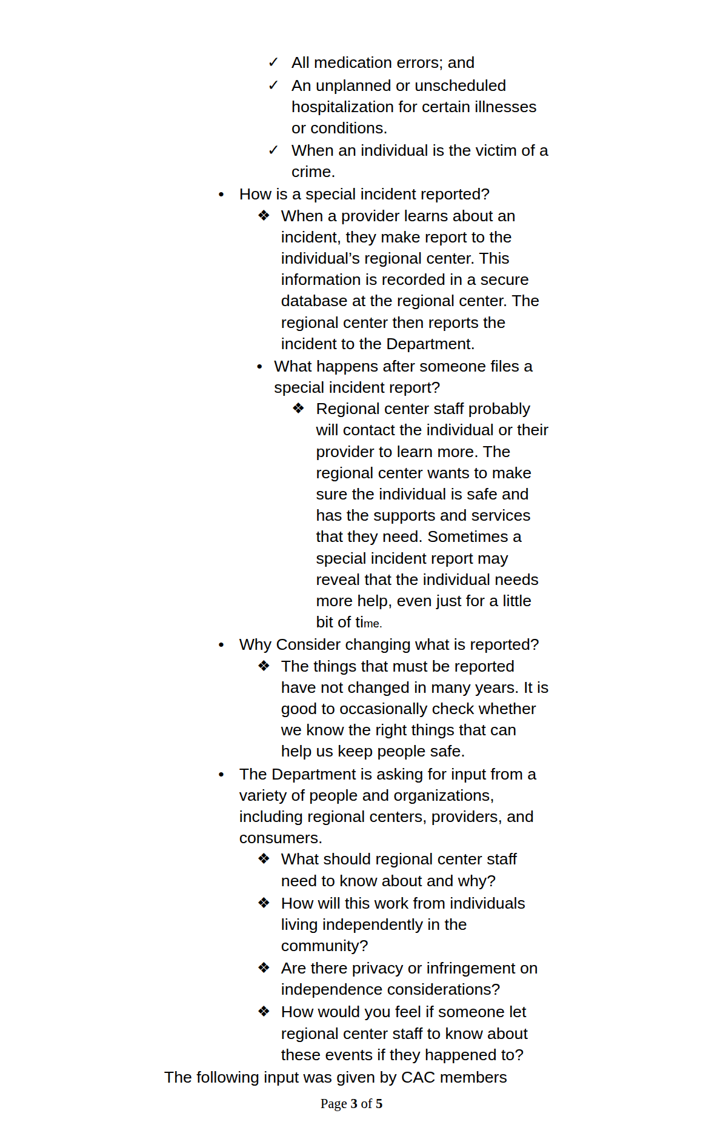All medication errors; and
An unplanned or unscheduled hospitalization for certain illnesses or conditions.
When an individual is the victim of a crime.
How is a special incident reported?
When a provider learns about an incident, they make report to the individual’s regional center. This information is recorded in a secure database at the regional center. The regional center then reports the incident to the Department.
What happens after someone files a special incident report?
Regional center staff probably will contact the individual or their provider to learn more. The regional center wants to make sure the individual is safe and has the supports and services that they need. Sometimes a special incident report may reveal that the individual needs more help, even just for a little bit of time.
Why Consider changing what is reported?
The things that must be reported have not changed in many years. It is good to occasionally check whether we know the right things that can help us keep people safe.
The Department is asking for input from a variety of people and organizations, including regional centers, providers, and consumers.
What should regional center staff need to know about and why?
How will this work from individuals living independently in the community?
Are there privacy or infringement on independence considerations?
How would you feel if someone let regional center staff to know about these events if they happened to?
The following input was given by CAC members
Page 3 of 5